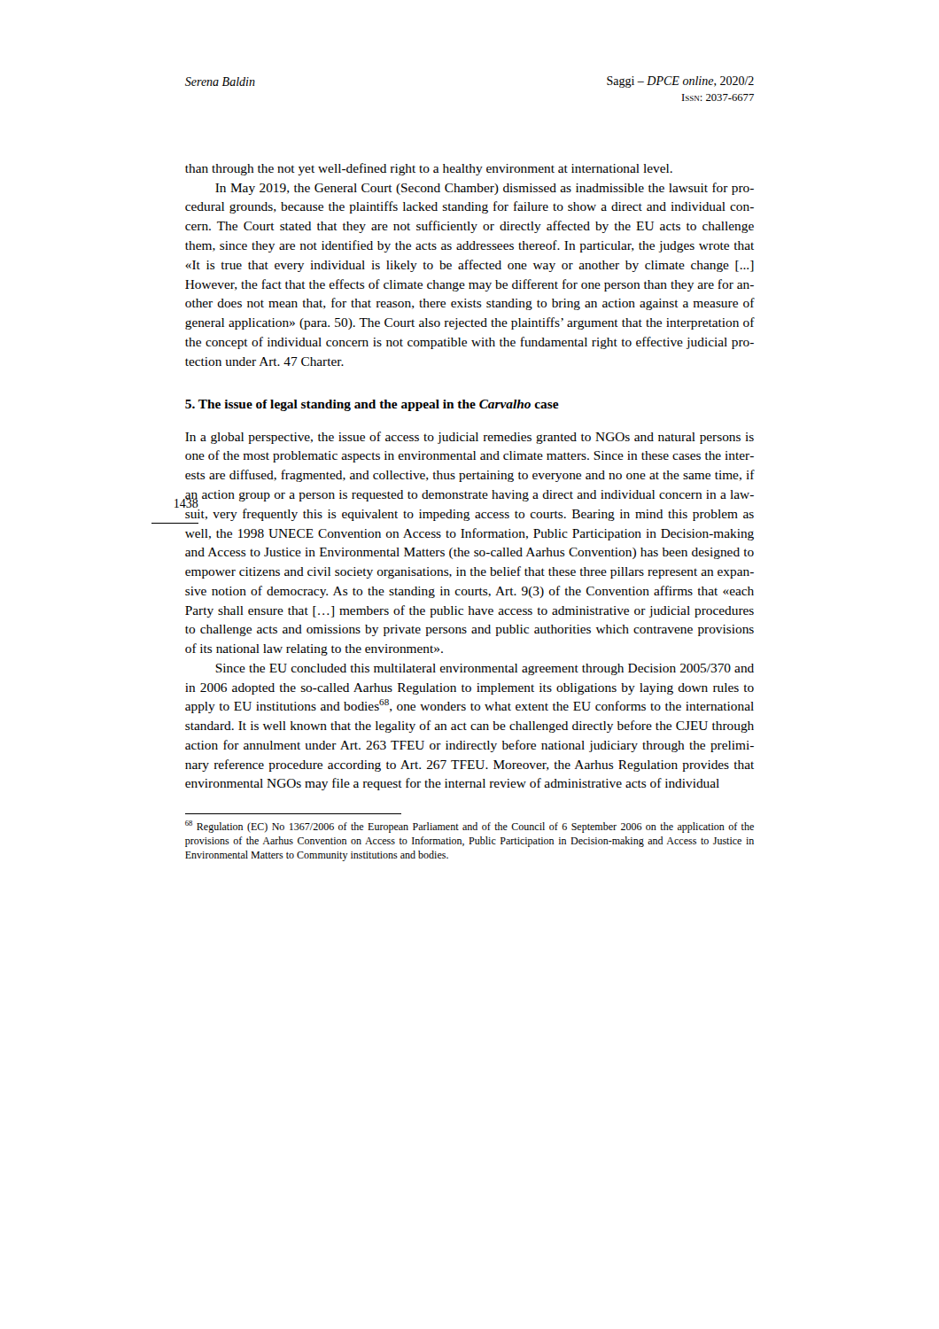Serena Baldin
Saggi – DPCE online, 2020/2
Issn: 2037-6677
1438
than through the not yet well-defined right to a healthy environment at international level.
In May 2019, the General Court (Second Chamber) dismissed as inadmissible the lawsuit for procedural grounds, because the plaintiffs lacked standing for failure to show a direct and individual concern. The Court stated that they are not sufficiently or directly affected by the EU acts to challenge them, since they are not identified by the acts as addressees thereof. In particular, the judges wrote that «It is true that every individual is likely to be affected one way or another by climate change [...] However, the fact that the effects of climate change may be different for one person than they are for another does not mean that, for that reason, there exists standing to bring an action against a measure of general application» (para. 50). The Court also rejected the plaintiffs’ argument that the interpretation of the concept of individual concern is not compatible with the fundamental right to effective judicial protection under Art. 47 Charter.
5. The issue of legal standing and the appeal in the Carvalho case
In a global perspective, the issue of access to judicial remedies granted to NGOs and natural persons is one of the most problematic aspects in environmental and climate matters. Since in these cases the interests are diffused, fragmented, and collective, thus pertaining to everyone and no one at the same time, if an action group or a person is requested to demonstrate having a direct and individual concern in a lawsuit, very frequently this is equivalent to impeding access to courts. Bearing in mind this problem as well, the 1998 UNECE Convention on Access to Information, Public Participation in Decision-making and Access to Justice in Environmental Matters (the so-called Aarhus Convention) has been designed to empower citizens and civil society organisations, in the belief that these three pillars represent an expansive notion of democracy. As to the standing in courts, Art. 9(3) of the Convention affirms that «each Party shall ensure that […] members of the public have access to administrative or judicial procedures to challenge acts and omissions by private persons and public authorities which contravene provisions of its national law relating to the environment».
Since the EU concluded this multilateral environmental agreement through Decision 2005/370 and in 2006 adopted the so-called Aarhus Regulation to implement its obligations by laying down rules to apply to EU institutions and bodies68, one wonders to what extent the EU conforms to the international standard. It is well known that the legality of an act can be challenged directly before the CJEU through action for annulment under Art. 263 TFEU or indirectly before national judiciary through the preliminary reference procedure according to Art. 267 TFEU. Moreover, the Aarhus Regulation provides that environmental NGOs may file a request for the internal review of administrative acts of individual
68 Regulation (EC) No 1367/2006 of the European Parliament and of the Council of 6 September 2006 on the application of the provisions of the Aarhus Convention on Access to Information, Public Participation in Decision-making and Access to Justice in Environmental Matters to Community institutions and bodies.